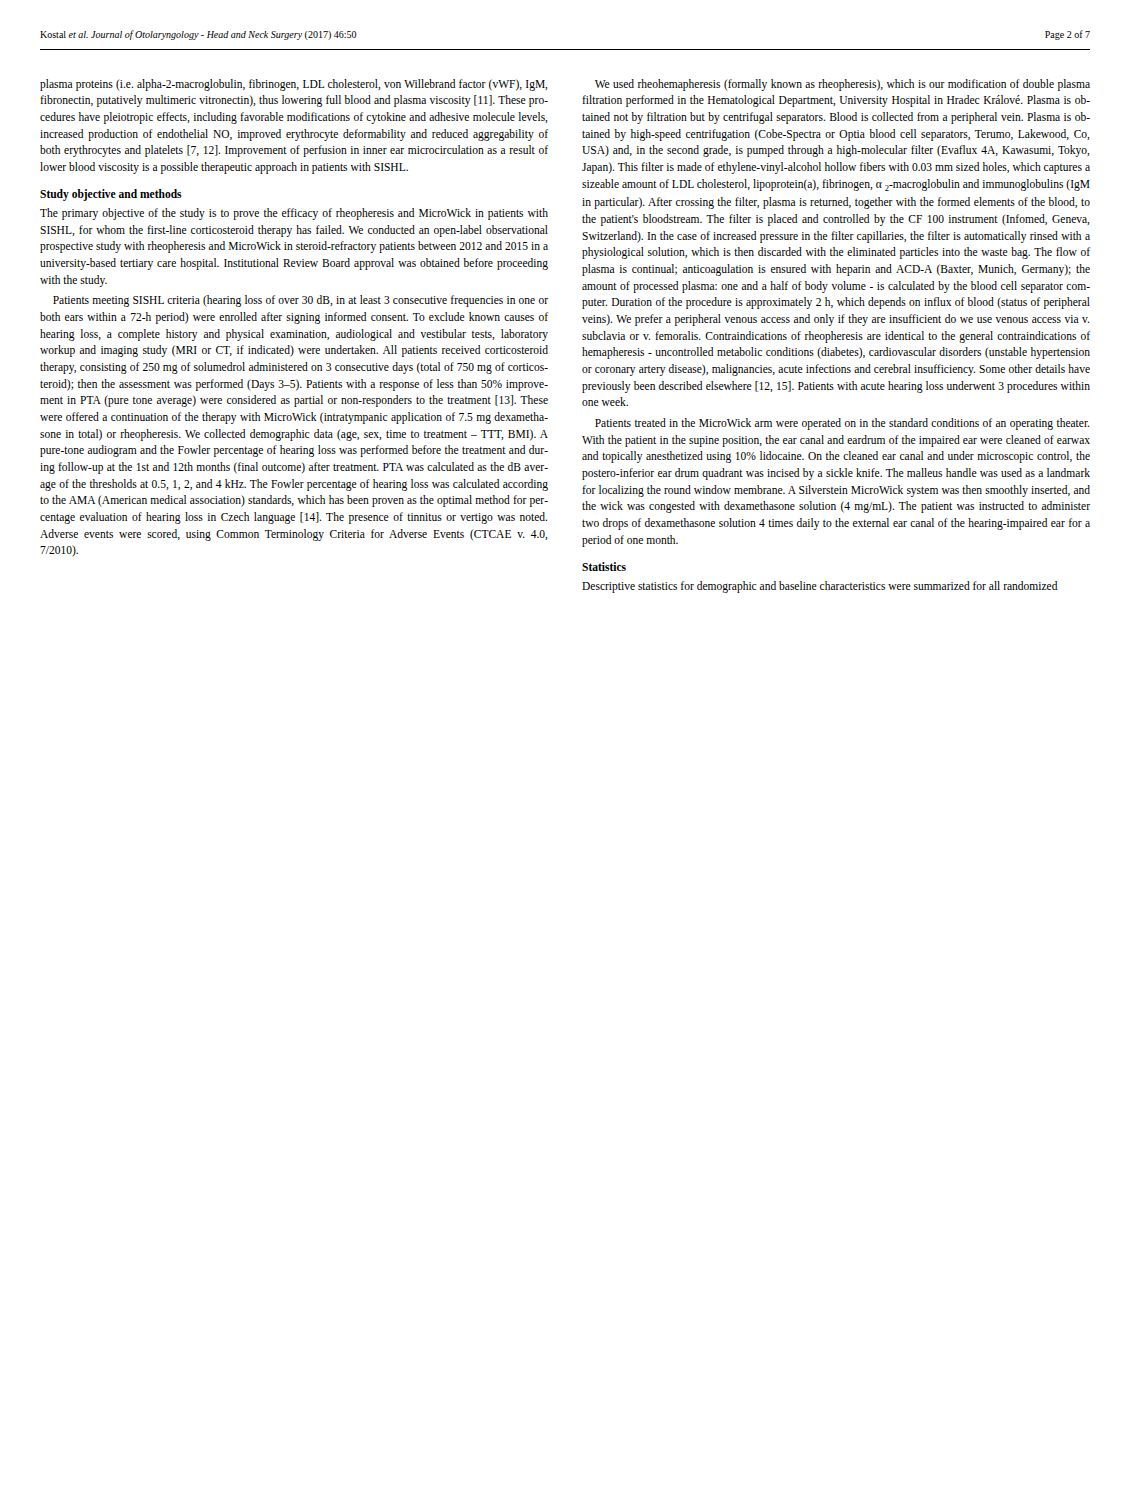Kostal et al. Journal of Otolaryngology - Head and Neck Surgery (2017) 46:50
Page 2 of 7
plasma proteins (i.e. alpha-2-macroglobulin, fibrinogen, LDL cholesterol, von Willebrand factor (vWF), IgM, fibronectin, putatively multimeric vitronectin), thus lowering full blood and plasma viscosity [11]. These procedures have pleiotropic effects, including favorable modifications of cytokine and adhesive molecule levels, increased production of endothelial NO, improved erythrocyte deformability and reduced aggregability of both erythrocytes and platelets [7, 12]. Improvement of perfusion in inner ear microcirculation as a result of lower blood viscosity is a possible therapeutic approach in patients with SISHL.
Study objective and methods
The primary objective of the study is to prove the efficacy of rheopheresis and MicroWick in patients with SISHL, for whom the first-line corticosteroid therapy has failed. We conducted an open-label observational prospective study with rheopheresis and MicroWick in steroid-refractory patients between 2012 and 2015 in a university-based tertiary care hospital. Institutional Review Board approval was obtained before proceeding with the study.
Patients meeting SISHL criteria (hearing loss of over 30 dB, in at least 3 consecutive frequencies in one or both ears within a 72-h period) were enrolled after signing informed consent. To exclude known causes of hearing loss, a complete history and physical examination, audiological and vestibular tests, laboratory workup and imaging study (MRI or CT, if indicated) were undertaken. All patients received corticosteroid therapy, consisting of 250 mg of solumedrol administered on 3 consecutive days (total of 750 mg of corticosteroid); then the assessment was performed (Days 3–5). Patients with a response of less than 50% improvement in PTA (pure tone average) were considered as partial or non-responders to the treatment [13]. These were offered a continuation of the therapy with MicroWick (intratympanic application of 7.5 mg dexamethasone in total) or rheopheresis. We collected demographic data (age, sex, time to treatment – TTT, BMI). A pure-tone audiogram and the Fowler percentage of hearing loss was performed before the treatment and during follow-up at the 1st and 12th months (final outcome) after treatment. PTA was calculated as the dB average of the thresholds at 0.5, 1, 2, and 4 kHz. The Fowler percentage of hearing loss was calculated according to the AMA (American medical association) standards, which has been proven as the optimal method for percentage evaluation of hearing loss in Czech language [14]. The presence of tinnitus or vertigo was noted. Adverse events were scored, using Common Terminology Criteria for Adverse Events (CTCAE v. 4.0, 7/2010).
We used rheohemapheresis (formally known as rheopheresis), which is our modification of double plasma filtration performed in the Hematological Department, University Hospital in Hradec Králové. Plasma is obtained not by filtration but by centrifugal separators. Blood is collected from a peripheral vein. Plasma is obtained by high-speed centrifugation (Cobe-Spectra or Optia blood cell separators, Terumo, Lakewood, Co, USA) and, in the second grade, is pumped through a high-molecular filter (Evaflux 4A, Kawasumi, Tokyo, Japan). This filter is made of ethylene-vinyl-alcohol hollow fibers with 0.03 mm sized holes, which captures a sizeable amount of LDL cholesterol, lipoprotein(a), fibrinogen, α 2-macroglobulin and immunoglobulins (IgM in particular). After crossing the filter, plasma is returned, together with the formed elements of the blood, to the patient's bloodstream. The filter is placed and controlled by the CF 100 instrument (Infomed, Geneva, Switzerland). In the case of increased pressure in the filter capillaries, the filter is automatically rinsed with a physiological solution, which is then discarded with the eliminated particles into the waste bag. The flow of plasma is continual; anticoagulation is ensured with heparin and ACD-A (Baxter, Munich, Germany); the amount of processed plasma: one and a half of body volume - is calculated by the blood cell separator computer. Duration of the procedure is approximately 2 h, which depends on influx of blood (status of peripheral veins). We prefer a peripheral venous access and only if they are insufficient do we use venous access via v. subclavia or v. femoralis. Contraindications of rheopheresis are identical to the general contraindications of hemapheresis - uncontrolled metabolic conditions (diabetes), cardiovascular disorders (unstable hypertension or coronary artery disease), malignancies, acute infections and cerebral insufficiency. Some other details have previously been described elsewhere [12, 15]. Patients with acute hearing loss underwent 3 procedures within one week.
Patients treated in the MicroWick arm were operated on in the standard conditions of an operating theater. With the patient in the supine position, the ear canal and eardrum of the impaired ear were cleaned of earwax and topically anesthetized using 10% lidocaine. On the cleaned ear canal and under microscopic control, the postero-inferior ear drum quadrant was incised by a sickle knife. The malleus handle was used as a landmark for localizing the round window membrane. A Silverstein MicroWick system was then smoothly inserted, and the wick was congested with dexamethasone solution (4 mg/mL). The patient was instructed to administer two drops of dexamethasone solution 4 times daily to the external ear canal of the hearing-impaired ear for a period of one month.
Statistics
Descriptive statistics for demographic and baseline characteristics were summarized for all randomized